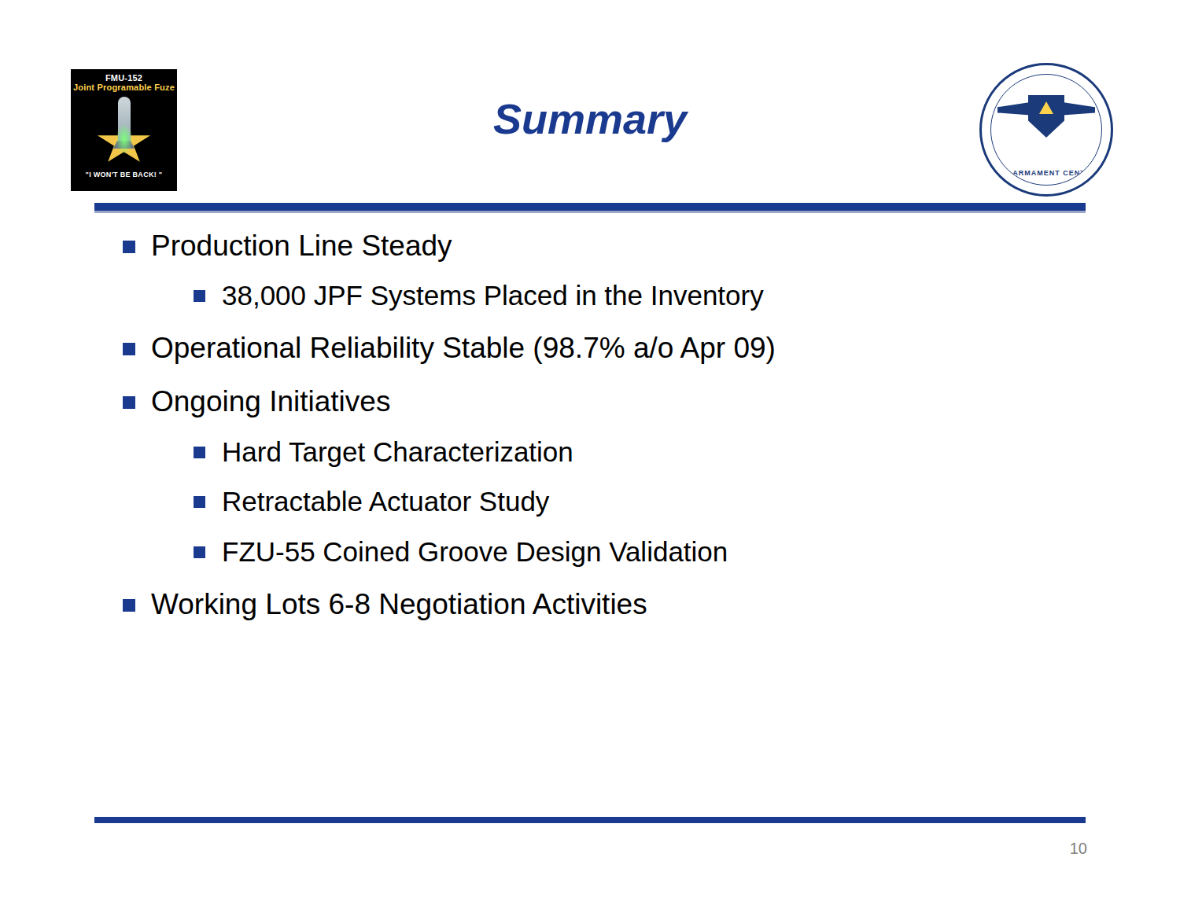FMU-152
Joint Programable Fuze
"I WON'T BE BACK! "
AIR ARMAMENT CENTER
Summary
Production Line Steady
38,000 JPF Systems Placed in the Inventory
Operational Reliability Stable (98.7% a/o Apr 09)
Ongoing Initiatives
Hard Target Characterization
Retractable Actuator Study
FZU-55 Coined Groove Design Validation
Working Lots 6-8 Negotiation Activities
10